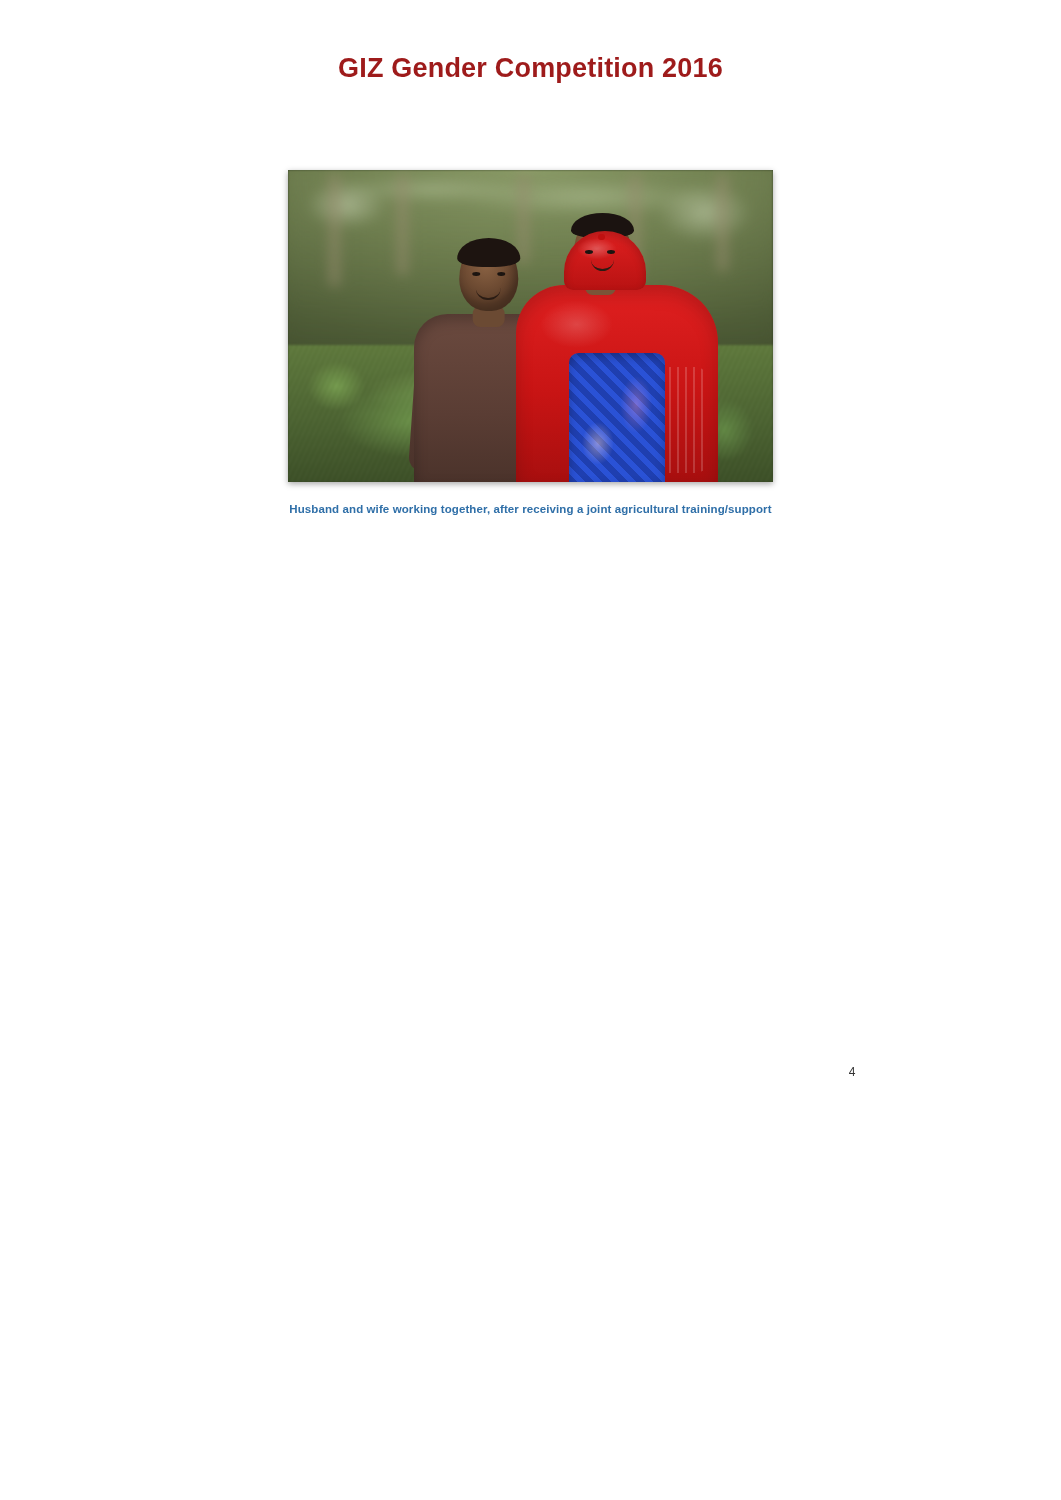GIZ Gender Competition 2016
Husband and wife working together, after receiving a joint agricultural training/support
4